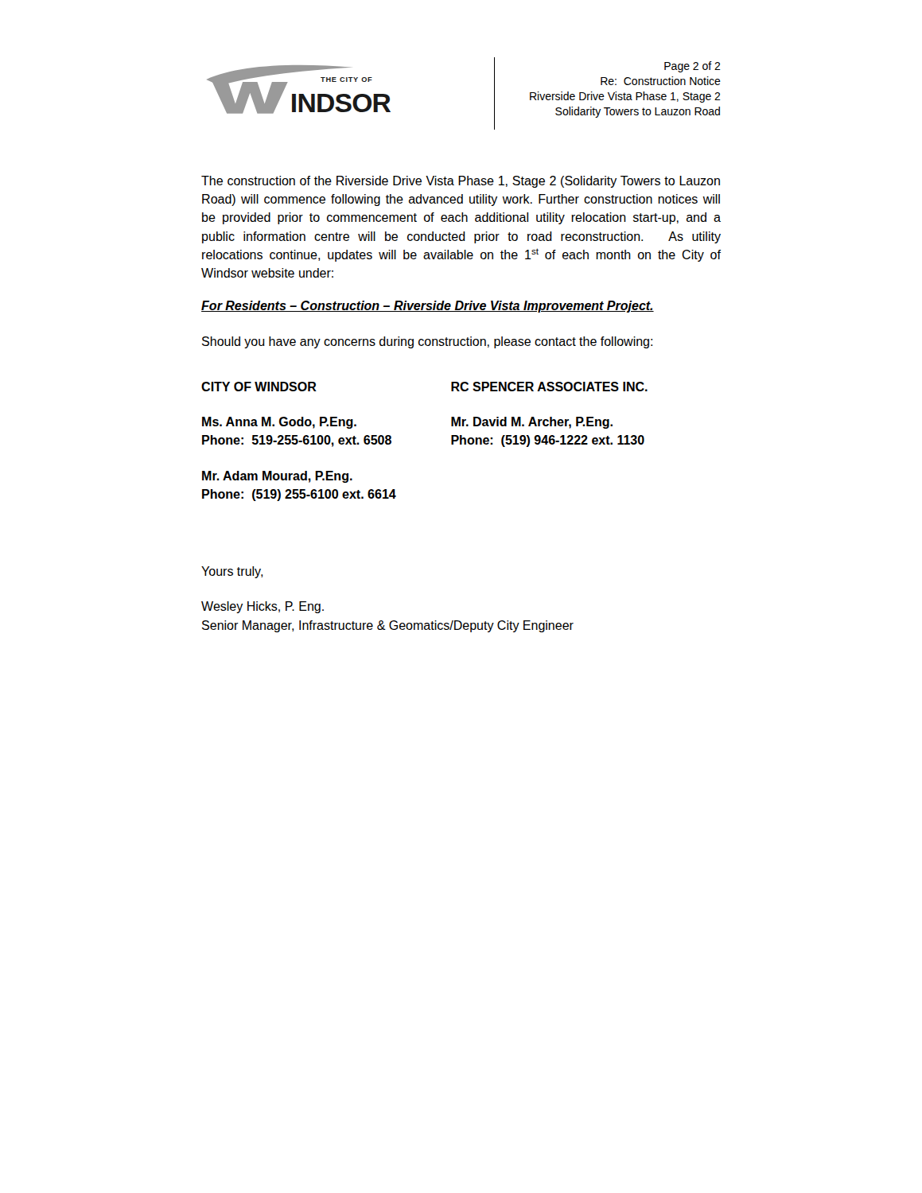INDSOR THE CITY OF ONTARIO, CANADA
Page 2 of 2
Re: Construction Notice
Riverside Drive Vista Phase 1, Stage 2
Solidarity Towers to Lauzon Road
The construction of the Riverside Drive Vista Phase 1, Stage 2 (Solidarity Towers to Lauzon Road) will commence following the advanced utility work. Further construction notices will be provided prior to commencement of each additional utility relocation start-up, and a public information centre will be conducted prior to road reconstruction. As utility relocations continue, updates will be available on the 1st of each month on the City of Windsor website under:
For Residents – Construction – Riverside Drive Vista Improvement Project.
Should you have any concerns during construction, please contact the following:
| CITY OF WINDSOR Ms. Anna M. Godo, P.Eng. Phone: 519-255-6100, ext. 6508 Mr. Adam Mourad, P.Eng. Phone: (519) 255-6100 ext. 6614 | RC SPENCER ASSOCIATES INC. Mr. David M. Archer, P.Eng. Phone: (519) 946-1222 ext. 1130 |
Yours truly,
Wesley Hicks, P. Eng.
Senior Manager, Infrastructure & Geomatics/Deputy City Engineer